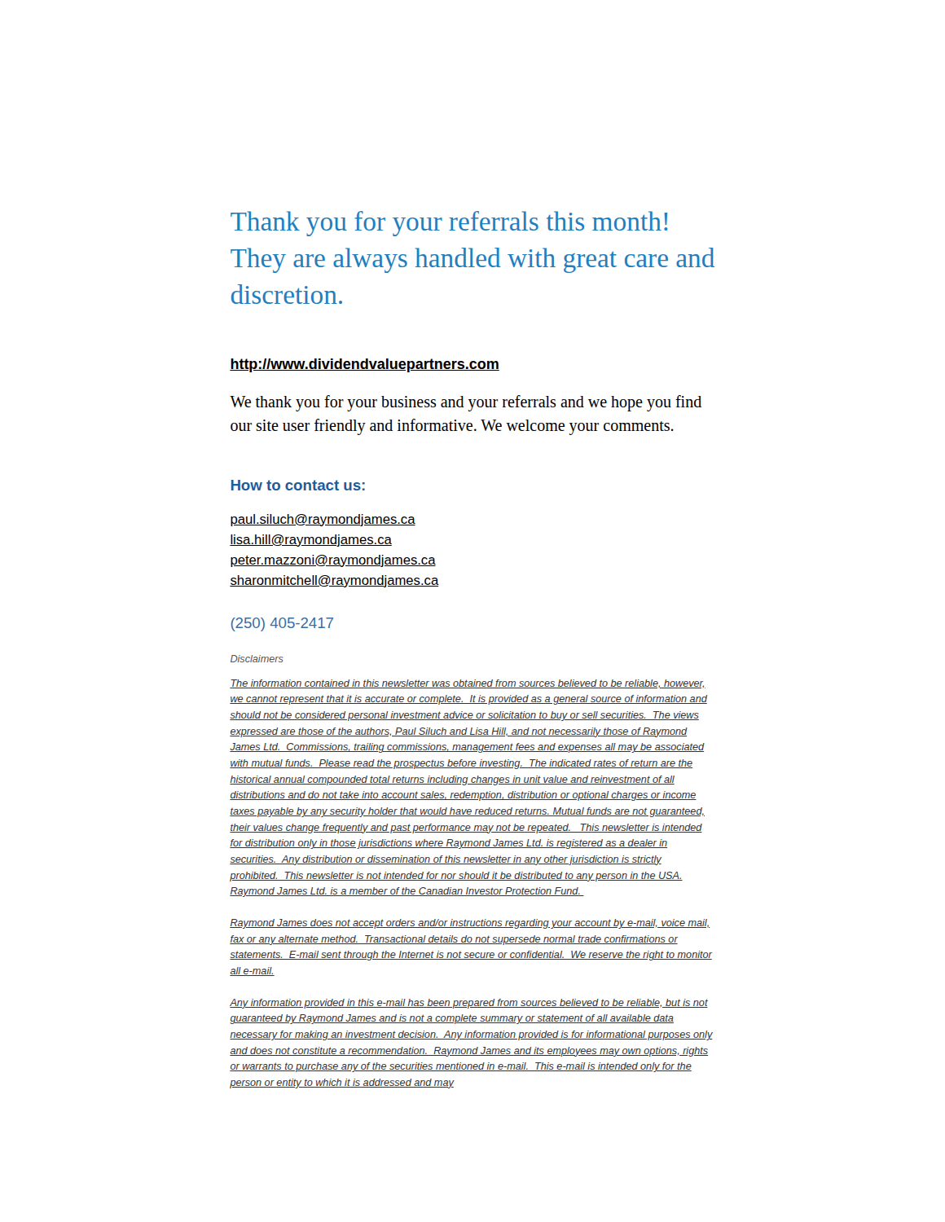Thank you for your referrals this month! They are always handled with great care and discretion.
http://www.dividendvaluepartners.com
We thank you for your business and your referrals and we hope you find our site user friendly and informative. We welcome your comments.
How to contact us:
paul.siluch@raymondjames.ca lisa.hill@raymondjames.ca peter.mazzoni@raymondjames.ca sharonmitchell@raymondjames.ca
(250) 405-2417
Disclaimers
The information contained in this newsletter was obtained from sources believed to be reliable, however, we cannot represent that it is accurate or complete. It is provided as a general source of information and should not be considered personal investment advice or solicitation to buy or sell securities. The views expressed are those of the authors, Paul Siluch and Lisa Hill, and not necessarily those of Raymond James Ltd. Commissions, trailing commissions, management fees and expenses all may be associated with mutual funds. Please read the prospectus before investing. The indicated rates of return are the historical annual compounded total returns including changes in unit value and reinvestment of all distributions and do not take into account sales, redemption, distribution or optional charges or income taxes payable by any security holder that would have reduced returns. Mutual funds are not guaranteed, their values change frequently and past performance may not be repeated. This newsletter is intended for distribution only in those jurisdictions where Raymond James Ltd. is registered as a dealer in securities. Any distribution or dissemination of this newsletter in any other jurisdiction is strictly prohibited. This newsletter is not intended for nor should it be distributed to any person in the USA. Raymond James Ltd. is a member of the Canadian Investor Protection Fund.
Raymond James does not accept orders and/or instructions regarding your account by e-mail, voice mail, fax or any alternate method. Transactional details do not supersede normal trade confirmations or statements. E-mail sent through the Internet is not secure or confidential. We reserve the right to monitor all e-mail.
Any information provided in this e-mail has been prepared from sources believed to be reliable, but is not guaranteed by Raymond James and is not a complete summary or statement of all available data necessary for making an investment decision. Any information provided is for informational purposes only and does not constitute a recommendation. Raymond James and its employees may own options, rights or warrants to purchase any of the securities mentioned in e-mail. This e-mail is intended only for the person or entity to which it is addressed and may